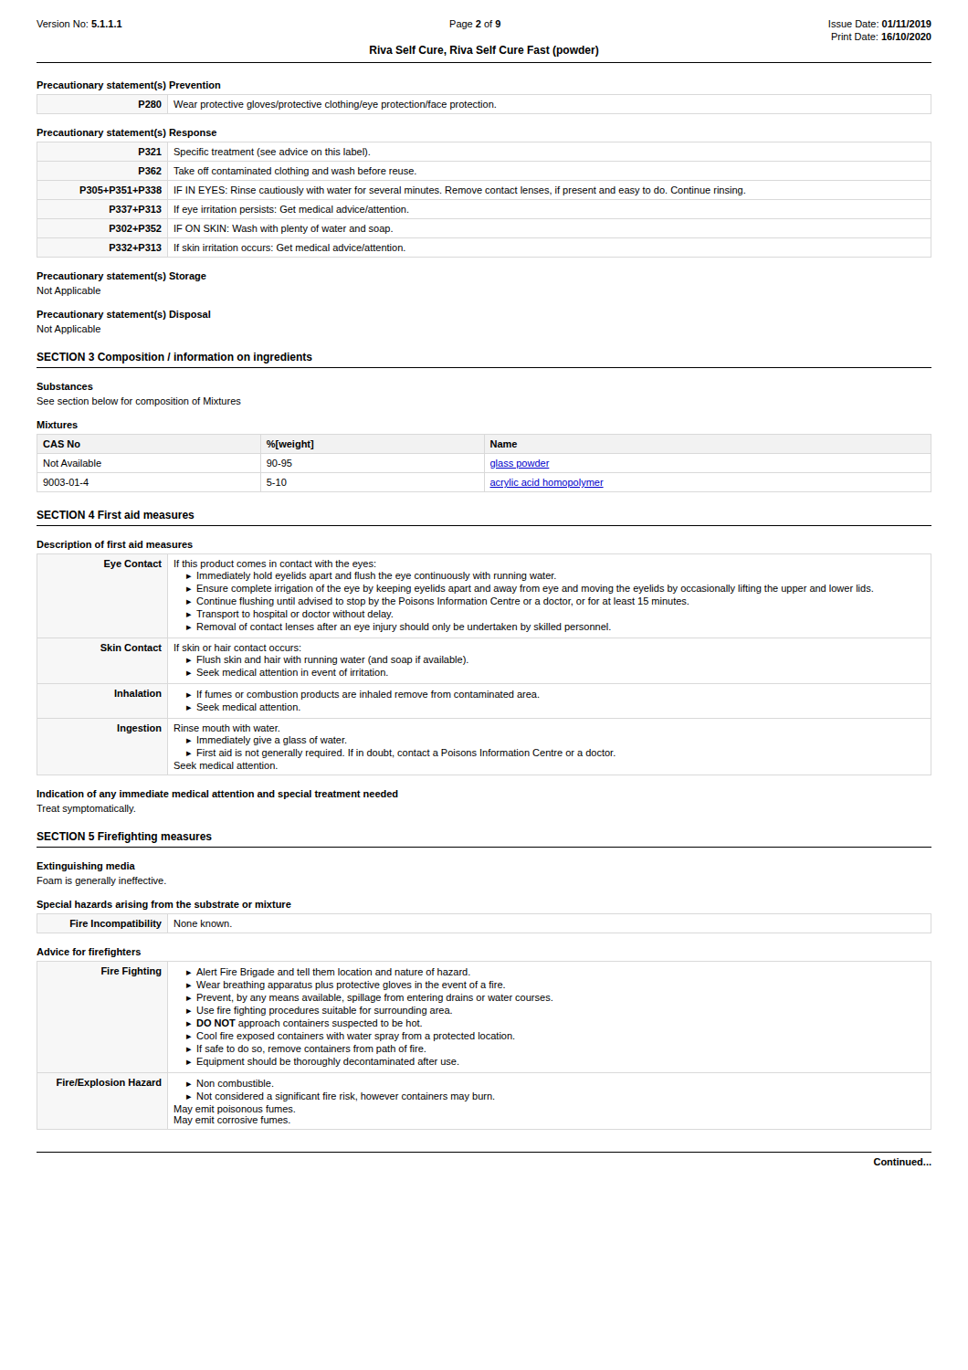Version No: 5.1.1.1
Page 2 of 9
Issue Date: 01/11/2019
Print Date: 16/10/2020
Riva Self Cure, Riva Self Cure Fast (powder)
Precautionary statement(s) Prevention
| P280 | Wear protective gloves/protective clothing/eye protection/face protection. |
Precautionary statement(s) Response
| P321 | Specific treatment (see advice on this label). |
| P362 | Take off contaminated clothing and wash before reuse. |
| P305+P351+P338 | IF IN EYES: Rinse cautiously with water for several minutes. Remove contact lenses, if present and easy to do. Continue rinsing. |
| P337+P313 | If eye irritation persists: Get medical advice/attention. |
| P302+P352 | IF ON SKIN: Wash with plenty of water and soap. |
| P332+P313 | If skin irritation occurs: Get medical advice/attention. |
Precautionary statement(s) Storage
Not Applicable
Precautionary statement(s) Disposal
Not Applicable
SECTION 3 Composition / information on ingredients
Substances
See section below for composition of Mixtures
Mixtures
| CAS No | %[weight] | Name |
| --- | --- | --- |
| Not Available | 90-95 | glass powder |
| 9003-01-4 | 5-10 | acrylic acid homopolymer |
SECTION 4 First aid measures
Description of first aid measures
| Eye Contact | If this product comes in contact with the eyes: Immediately hold eyelids apart and flush the eye continuously with running water. Ensure complete irrigation of the eye by keeping eyelids apart and away from eye and moving the eyelids by occasionally lifting the upper and lower lids. Continue flushing until advised to stop by the Poisons Information Centre or a doctor, or for at least 15 minutes. Transport to hospital or doctor without delay. Removal of contact lenses after an eye injury should only be undertaken by skilled personnel. |
| Skin Contact | If skin or hair contact occurs: Flush skin and hair with running water (and soap if available). Seek medical attention in event of irritation. |
| Inhalation | If fumes or combustion products are inhaled remove from contaminated area. Seek medical attention. |
| Ingestion | Rinse mouth with water. Immediately give a glass of water. First aid is not generally required. If in doubt, contact a Poisons Information Centre or a doctor. Seek medical attention. |
Indication of any immediate medical attention and special treatment needed
Treat symptomatically.
SECTION 5 Firefighting measures
Extinguishing media
Foam is generally ineffective.
Special hazards arising from the substrate or mixture
| Fire Incompatibility | None known. |
Advice for firefighters
| Fire Fighting | Alert Fire Brigade and tell them location and nature of hazard. Wear breathing apparatus plus protective gloves in the event of a fire. Prevent, by any means available, spillage from entering drains or water courses. Use fire fighting procedures suitable for surrounding area. DO NOT approach containers suspected to be hot. Cool fire exposed containers with water spray from a protected location. If safe to do so, remove containers from path of fire. Equipment should be thoroughly decontaminated after use. |
| Fire/Explosion Hazard | Non combustible. Not considered a significant fire risk, however containers may burn. May emit poisonous fumes. May emit corrosive fumes. |
Continued...